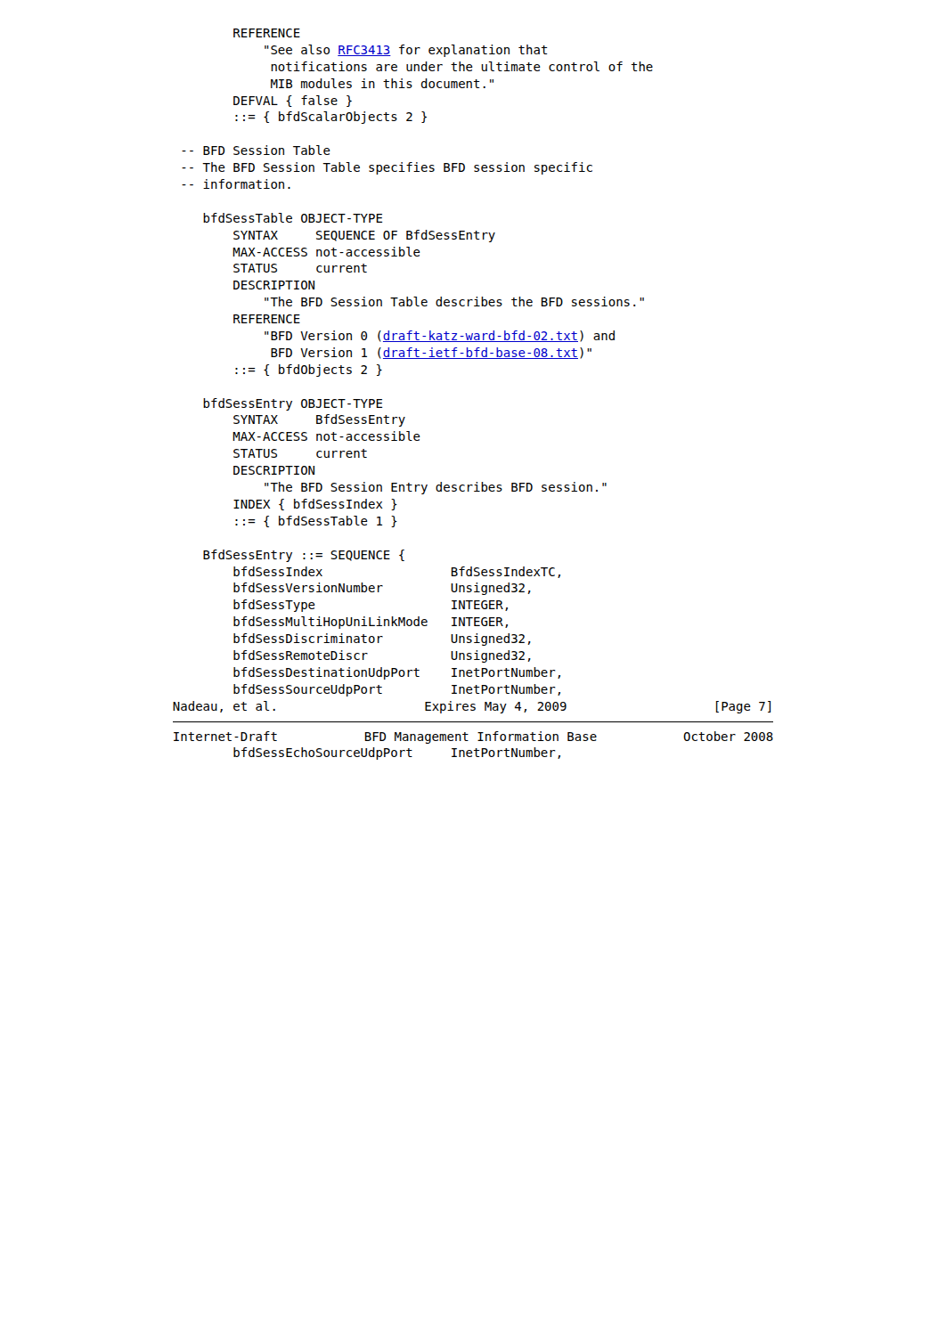REFERENCE
            "See also RFC3413 for explanation that
             notifications are under the ultimate control of the
             MIB modules in this document."
        DEFVAL { false }
        ::= { bfdScalarObjects 2 }

 -- BFD Session Table
 -- The BFD Session Table specifies BFD session specific
 -- information.

    bfdSessTable OBJECT-TYPE
        SYNTAX     SEQUENCE OF BfdSessEntry
        MAX-ACCESS not-accessible
        STATUS     current
        DESCRIPTION
            "The BFD Session Table describes the BFD sessions."
        REFERENCE
            "BFD Version 0 (draft-katz-ward-bfd-02.txt) and
             BFD Version 1 (draft-ietf-bfd-base-08.txt)"
        ::= { bfdObjects 2 }

    bfdSessEntry OBJECT-TYPE
        SYNTAX     BfdSessEntry
        MAX-ACCESS not-accessible
        STATUS     current
        DESCRIPTION
            "The BFD Session Entry describes BFD session."
        INDEX { bfdSessIndex }
        ::= { bfdSessTable 1 }

    BfdSessEntry ::= SEQUENCE {
        bfdSessIndex                 BfdSessIndexTC,
        bfdSessVersionNumber         Unsigned32,
        bfdSessType                  INTEGER,
        bfdSessMultiHopUniLinkMode   INTEGER,
        bfdSessDiscriminator         Unsigned32,
        bfdSessRemoteDiscr           Unsigned32,
        bfdSessDestinationUdpPort    InetPortNumber,
        bfdSessSourceUdpPort         InetPortNumber,
Nadeau, et al. Expires May 4, 2009[Page 7]
Internet-Draft BFD Management Information Base October 2008
        bfdSessEchoSourceUdpPort     InetPortNumber,